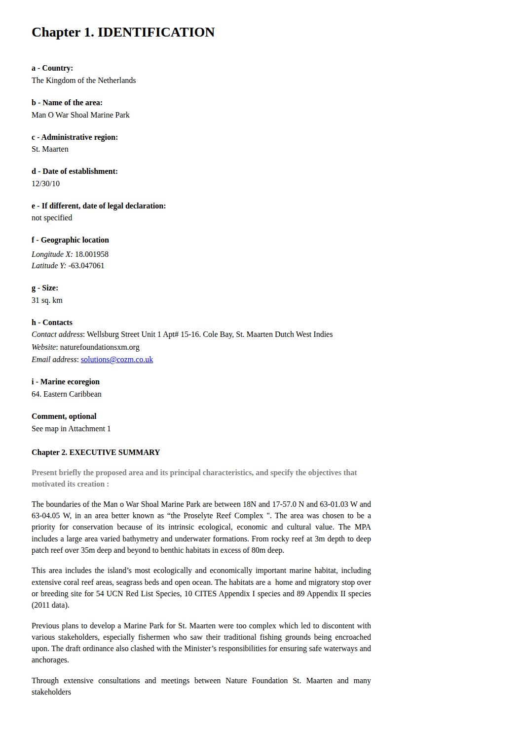Chapter 1. IDENTIFICATION
a - Country: The Kingdom of the Netherlands
b - Name of the area: Man O War Shoal Marine Park
c - Administrative region: St. Maarten
d - Date of establishment: 12/30/10
e - If different, date of legal declaration: not specified
f - Geographic location Longitude X: 18.001958 Latitude Y: -63.047061
g - Size: 31 sq. km
h - Contacts Contact address: Wellsburg Street Unit 1 Apt# 15-16. Cole Bay, St. Maarten Dutch West Indies Website: naturefoundationsxm.org Email address: solutions@cozm.co.uk
i - Marine ecoregion 64. Eastern Caribbean
Comment, optional See map in Attachment 1
Chapter 2. EXECUTIVE SUMMARY
Present briefly the proposed area and its principal characteristics, and specify the objectives that motivated its creation :
The boundaries of the Man o War Shoal Marine Park are between 18N and 17-57.0 N and 63-01.03 W and 63-04.05 W, in an area better known as “the Proselyte Reef Complex ". The area was chosen to be a priority for conservation because of its intrinsic ecological, economic and cultural value. The MPA includes a large area varied bathymetry and underwater formations. From rocky reef at 3m depth to deep patch reef over 35m deep and beyond to benthic habitats in excess of 80m deep.
This area includes the island’s most ecologically and economically important marine habitat, including extensive coral reef areas, seagrass beds and open ocean. The habitats are a home and migratory stop over or breeding site for 54 UCN Red List Species, 10 CITES Appendix I species and 89 Appendix II species (2011 data).
Previous plans to develop a Marine Park for St. Maarten were too complex which led to discontent with various stakeholders, especially fishermen who saw their traditional fishing grounds being encroached upon. The draft ordinance also clashed with the Minister’s responsibilities for ensuring safe waterways and anchorages.
Through extensive consultations and meetings between Nature Foundation St. Maarten and many stakeholders